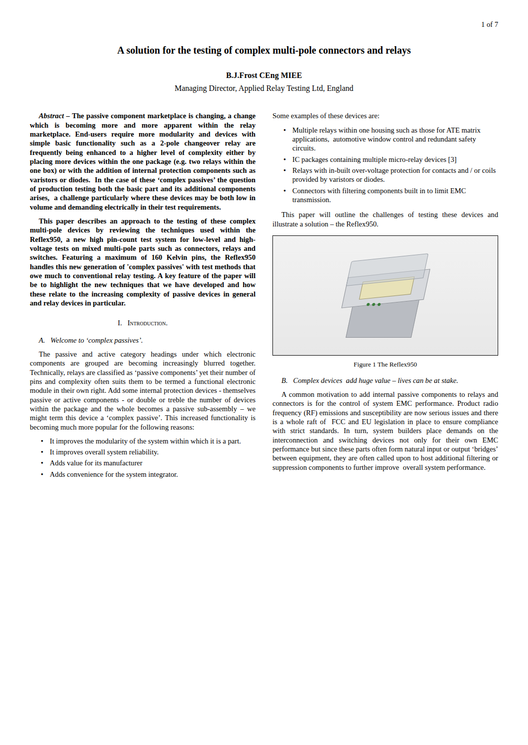1 of 7
A solution for the testing of complex multi-pole connectors and relays
B.J.Frost CEng MIEE
Managing Director, Applied Relay Testing Ltd, England
Abstract – The passive component marketplace is changing, a change which is becoming more and more apparent within the relay marketplace. End-users require more modularity and devices with simple basic functionality such as a 2-pole changeover relay are frequently being enhanced to a higher level of complexity either by placing more devices within the one package (e.g. two relays within the one box) or with the addition of internal protection components such as varistors or diodes. In the case of these ‘complex passives’ the question of production testing both the basic part and its additional components arises, a challenge particularly where these devices may be both low in volume and demanding electrically in their test requirements.
This paper describes an approach to the testing of these complex multi-pole devices by reviewing the techniques used within the Reflex950, a new high pin-count test system for low-level and high-voltage tests on mixed multi-pole parts such as connectors, relays and switches. Featuring a maximum of 160 Kelvin pins, the Reflex950 handles this new generation of 'complex passives' with test methods that owe much to conventional relay testing. A key feature of the paper will be to highlight the new techniques that we have developed and how these relate to the increasing complexity of passive devices in general and relay devices in particular.
I. Introduction.
A. Welcome to ‘complex passives’.
The passive and active category headings under which electronic components are grouped are becoming increasingly blurred together. Technically, relays are classified as ‘passive components’ yet their number of pins and complexity often suits them to be termed a functional electronic module in their own right. Add some internal protection devices - themselves passive or active components - or double or treble the number of devices within the package and the whole becomes a passive sub-assembly – we might term this device a ‘complex passive’. This increased functionality is becoming much more popular for the following reasons:
It improves the modularity of the system within which it is a part.
It improves overall system reliability.
Adds value for its manufacturer
Adds convenience for the system integrator.
Some examples of these devices are:
Multiple relays within one housing such as those for ATE matrix applications, automotive window control and redundant safety circuits.
IC packages containing multiple micro-relay devices [3]
Relays with in-built over-voltage protection for contacts and / or coils provided by varistors or diodes.
Connectors with filtering components built in to limit EMC transmission.
This paper will outline the challenges of testing these devices and illustrate a solution – the Reflex950.
Figure 1 The Reflex950
B. Complex devices add huge value – lives can be at stake.
A common motivation to add internal passive components to relays and connectors is for the control of system EMC performance. Product radio frequency (RF) emissions and susceptibility are now serious issues and there is a whole raft of FCC and EU legislation in place to ensure compliance with strict standards. In turn, system builders place demands on the interconnection and switching devices not only for their own EMC performance but since these parts often form natural input or output ‘bridges’ between equipment, they are often called upon to host additional filtering or suppression components to further improve overall system performance.